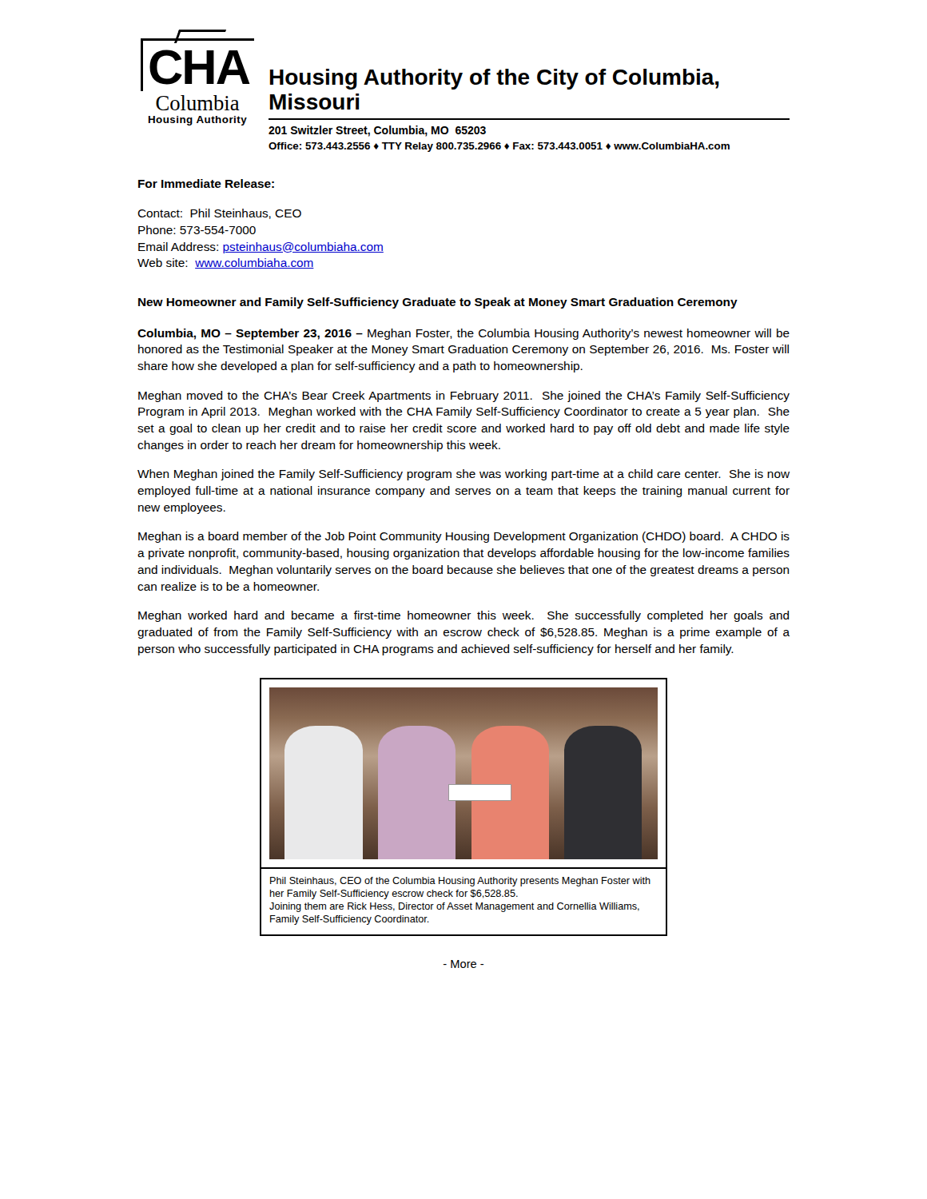CHA
Columbia
Housing Authority
Housing Authority of the City of Columbia, Missouri
201 Switzler Street, Columbia, MO 65203
Office: 573.443.2556 ♦ TTY Relay 800.735.2966 ♦ Fax: 573.443.0051 ♦ www.ColumbiaHA.com
For Immediate Release:
Contact: Phil Steinhaus, CEO
Phone: 573-554-7000
Email Address: psteinhaus@columbiaha.com
Web site: www.columbiaha.com
New Homeowner and Family Self-Sufficiency Graduate to Speak at Money Smart Graduation Ceremony
Columbia, MO – September 23, 2016 – Meghan Foster, the Columbia Housing Authority’s newest homeowner will be honored as the Testimonial Speaker at the Money Smart Graduation Ceremony on September 26, 2016. Ms. Foster will share how she developed a plan for self-sufficiency and a path to homeownership.
Meghan moved to the CHA’s Bear Creek Apartments in February 2011. She joined the CHA’s Family Self-Sufficiency Program in April 2013. Meghan worked with the CHA Family Self-Sufficiency Coordinator to create a 5 year plan. She set a goal to clean up her credit and to raise her credit score and worked hard to pay off old debt and made life style changes in order to reach her dream for homeownership this week.
When Meghan joined the Family Self-Sufficiency program she was working part-time at a child care center. She is now employed full-time at a national insurance company and serves on a team that keeps the training manual current for new employees.
Meghan is a board member of the Job Point Community Housing Development Organization (CHDO) board. A CHDO is a private nonprofit, community-based, housing organization that develops affordable housing for the low-income families and individuals. Meghan voluntarily serves on the board because she believes that one of the greatest dreams a person can realize is to be a homeowner.
Meghan worked hard and became a first-time homeowner this week. She successfully completed her goals and graduated of from the Family Self-Sufficiency with an escrow check of $6,528.85. Meghan is a prime example of a person who successfully participated in CHA programs and achieved self-sufficiency for herself and her family.
Phil Steinhaus, CEO of the Columbia Housing Authority presents Meghan Foster with her Family Self-Sufficiency escrow check for $6,528.85.
Joining them are Rick Hess, Director of Asset Management and Cornellia Williams, Family Self-Sufficiency Coordinator.
- More -